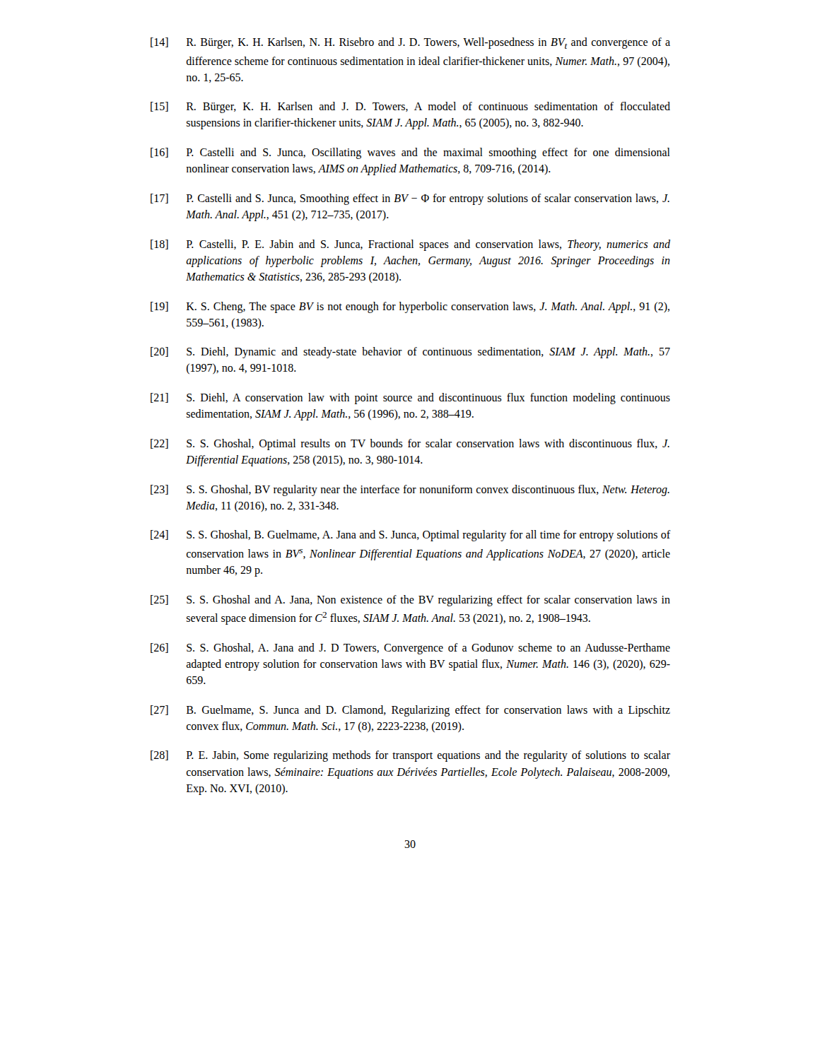[14] R. Bürger, K. H. Karlsen, N. H. Risebro and J. D. Towers, Well-posedness in BVt and convergence of a difference scheme for continuous sedimentation in ideal clarifier-thickener units, Numer. Math., 97 (2004), no. 1, 25-65.
[15] R. Bürger, K. H. Karlsen and J. D. Towers, A model of continuous sedimentation of flocculated suspensions in clarifier-thickener units, SIAM J. Appl. Math., 65 (2005), no. 3, 882-940.
[16] P. Castelli and S. Junca, Oscillating waves and the maximal smoothing effect for one dimensional nonlinear conservation laws, AIMS on Applied Mathematics, 8, 709-716, (2014).
[17] P. Castelli and S. Junca, Smoothing effect in BV − Φ for entropy solutions of scalar conservation laws, J. Math. Anal. Appl., 451 (2), 712–735, (2017).
[18] P. Castelli, P. E. Jabin and S. Junca, Fractional spaces and conservation laws, Theory, numerics and applications of hyperbolic problems I, Aachen, Germany, August 2016. Springer Proceedings in Mathematics & Statistics, 236, 285-293 (2018).
[19] K. S. Cheng, The space BV is not enough for hyperbolic conservation laws, J. Math. Anal. Appl., 91 (2), 559–561, (1983).
[20] S. Diehl, Dynamic and steady-state behavior of continuous sedimentation, SIAM J. Appl. Math., 57 (1997), no. 4, 991-1018.
[21] S. Diehl, A conservation law with point source and discontinuous flux function modeling continuous sedimentation, SIAM J. Appl. Math., 56 (1996), no. 2, 388–419.
[22] S. S. Ghoshal, Optimal results on TV bounds for scalar conservation laws with discontinuous flux, J. Differential Equations, 258 (2015), no. 3, 980-1014.
[23] S. S. Ghoshal, BV regularity near the interface for nonuniform convex discontinuous flux, Netw. Heterog. Media, 11 (2016), no. 2, 331-348.
[24] S. S. Ghoshal, B. Guelmame, A. Jana and S. Junca, Optimal regularity for all time for entropy solutions of conservation laws in BVs, Nonlinear Differential Equations and Applications NoDEA, 27 (2020), article number 46, 29 p.
[25] S. S. Ghoshal and A. Jana, Non existence of the BV regularizing effect for scalar conservation laws in several space dimension for C2 fluxes, SIAM J. Math. Anal. 53 (2021), no. 2, 1908–1943.
[26] S. S. Ghoshal, A. Jana and J. D Towers, Convergence of a Godunov scheme to an Audusse-Perthame adapted entropy solution for conservation laws with BV spatial flux, Numer. Math. 146 (3), (2020), 629-659.
[27] B. Guelmame, S. Junca and D. Clamond, Regularizing effect for conservation laws with a Lipschitz convex flux, Commun. Math. Sci., 17 (8), 2223-2238, (2019).
[28] P. E. Jabin, Some regularizing methods for transport equations and the regularity of solutions to scalar conservation laws, Séminaire: Equations aux Dérivées Partielles, Ecole Polytech. Palaiseau, 2008-2009, Exp. No. XVI, (2010).
30